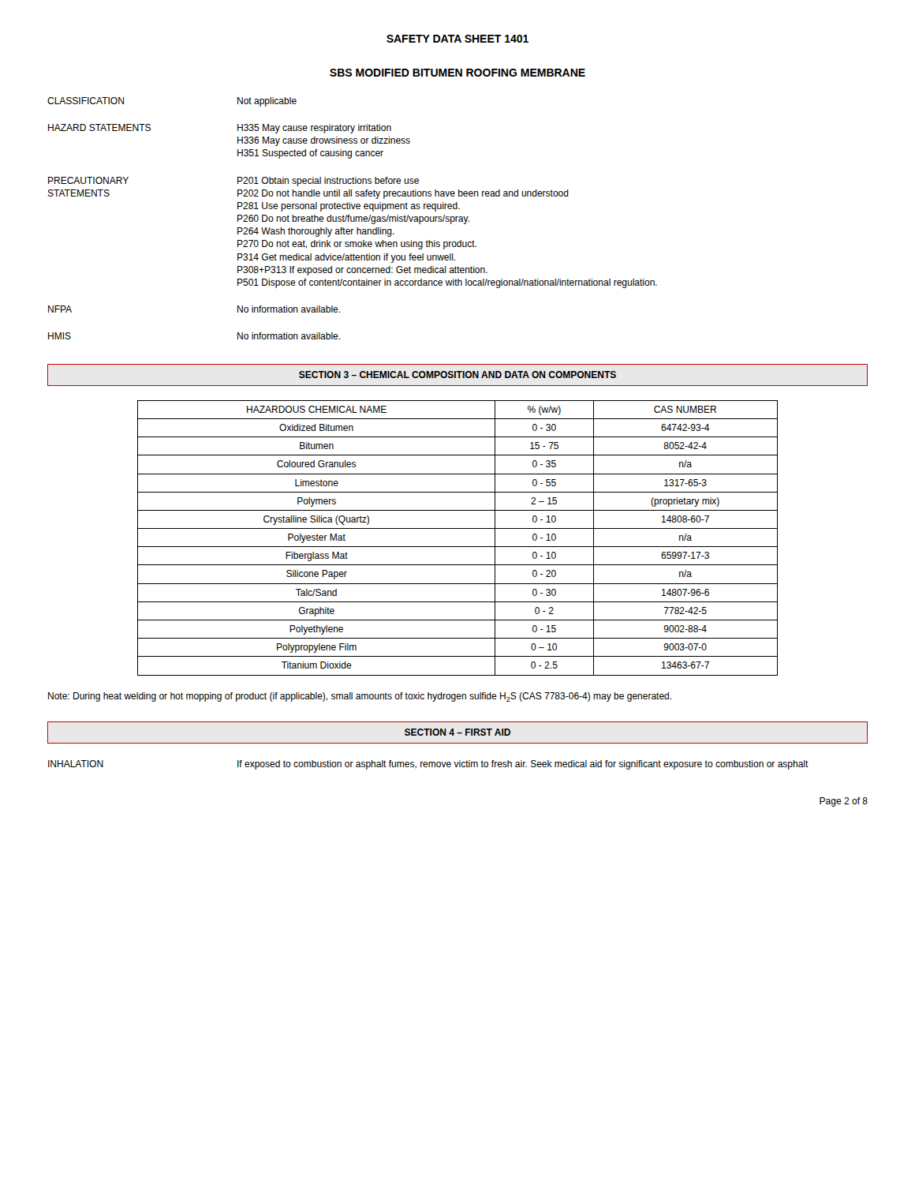SAFETY DATA SHEET 1401
SBS MODIFIED BITUMEN ROOFING MEMBRANE
CLASSIFICATION
Not applicable
HAZARD STATEMENTS
H335 May cause respiratory irritation
H336 May cause drowsiness or dizziness
H351 Suspected of causing cancer
PRECAUTIONARY
STATEMENTS
P201 Obtain special instructions before use
P202 Do not handle until all safety precautions have been read and understood
P281 Use personal protective equipment as required.
P260 Do not breathe dust/fume/gas/mist/vapours/spray.
P264 Wash thoroughly after handling.
P270 Do not eat, drink or smoke when using this product.
P314 Get medical advice/attention if you feel unwell.
P308+P313 If exposed or concerned: Get medical attention.
P501 Dispose of content/container in accordance with local/regional/national/international regulation.
NFPA
No information available.
HMIS
No information available.
SECTION 3 – CHEMICAL COMPOSITION AND DATA ON COMPONENTS
| HAZARDOUS CHEMICAL NAME | % (w/w) | CAS NUMBER |
| --- | --- | --- |
| Oxidized Bitumen | 0 - 30 | 64742-93-4 |
| Bitumen | 15 - 75 | 8052-42-4 |
| Coloured Granules | 0 - 35 | n/a |
| Limestone | 0 - 55 | 1317-65-3 |
| Polymers | 2 – 15 | (proprietary mix) |
| Crystalline Silica (Quartz) | 0 - 10 | 14808-60-7 |
| Polyester Mat | 0 - 10 | n/a |
| Fiberglass Mat | 0 - 10 | 65997-17-3 |
| Silicone Paper | 0 - 20 | n/a |
| Talc/Sand | 0 - 30 | 14807-96-6 |
| Graphite | 0 - 2 | 7782-42-5 |
| Polyethylene | 0 - 15 | 9002-88-4 |
| Polypropylene Film | 0 – 10 | 9003-07-0 |
| Titanium Dioxide | 0 - 2.5 | 13463-67-7 |
Note: During heat welding or hot mopping of product (if applicable), small amounts of toxic hydrogen sulfide H2S (CAS 7783-06-4) may be generated.
SECTION 4 – FIRST AID
INHALATION
If exposed to combustion or asphalt fumes, remove victim to fresh air. Seek medical aid for significant exposure to combustion or asphalt
Page 2 of 8